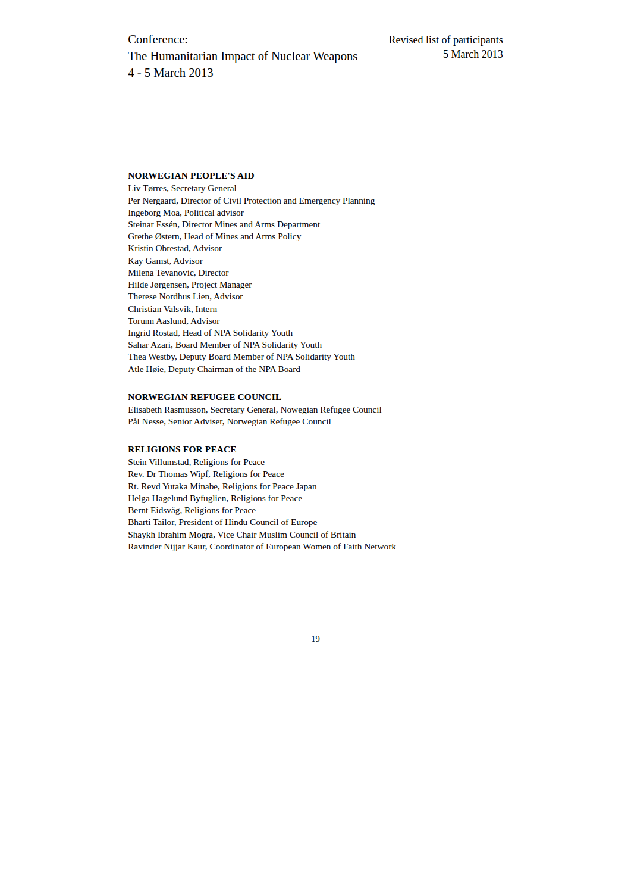Conference:
The Humanitarian Impact of Nuclear Weapons
4 - 5 March 2013
Revised list of participants
5 March 2013
NORWEGIAN PEOPLE'S AID
Liv Tørres, Secretary General
Per Nergaard, Director of Civil Protection and Emergency Planning
Ingeborg Moa, Political advisor
Steinar Essén, Director Mines and Arms Department
Grethe Østern, Head of Mines and Arms Policy
Kristin Obrestad, Advisor
Kay Gamst, Advisor
Milena Tevanovic, Director
Hilde Jørgensen, Project Manager
Therese Nordhus Lien, Advisor
Christian Valsvik, Intern
Torunn Aaslund, Advisor
Ingrid Rostad, Head of NPA Solidarity Youth
Sahar Azari, Board Member of NPA Solidarity Youth
Thea Westby, Deputy Board Member of NPA Solidarity Youth
Atle Høie, Deputy Chairman of the NPA Board
NORWEGIAN REFUGEE COUNCIL
Elisabeth Rasmusson, Secretary General, Nowegian Refugee Council
Pål Nesse, Senior Adviser, Norwegian Refugee Council
RELIGIONS FOR PEACE
Stein Villumstad, Religions for Peace
Rev. Dr Thomas Wipf, Religions for Peace
Rt. Revd Yutaka Minabe, Religions for Peace Japan
Helga Hagelund Byfuglien, Religions for Peace
Bernt Eidsvåg, Religions for Peace
Bharti Tailor, President of Hindu Council of Europe
Shaykh Ibrahim Mogra, Vice Chair Muslim Council of Britain
Ravinder Nijjar Kaur, Coordinator of European Women of Faith Network
19